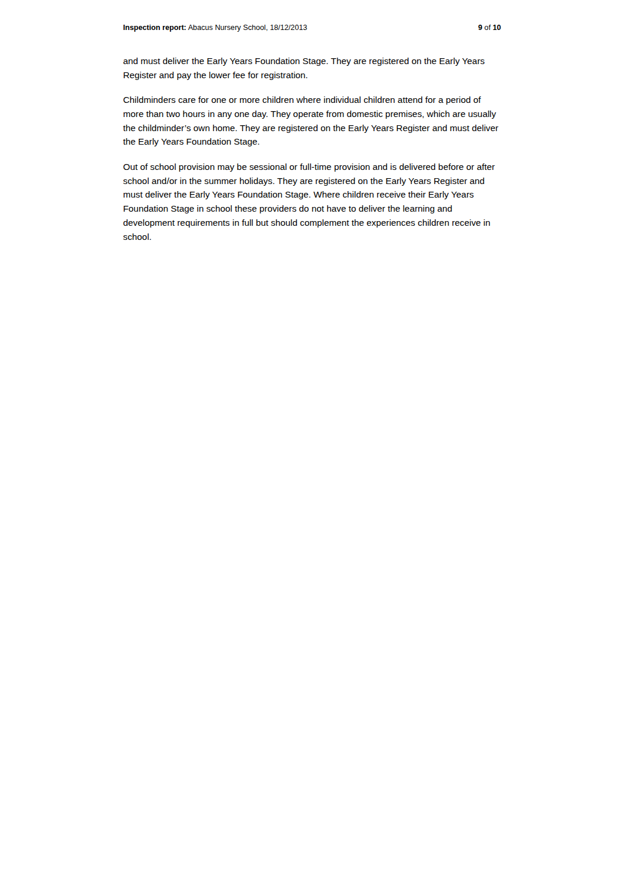Inspection report: Abacus Nursery School, 18/12/2013
9 of 10
and must deliver the Early Years Foundation Stage. They are registered on the Early Years Register and pay the lower fee for registration.
Childminders care for one or more children where individual children attend for a period of more than two hours in any one day. They operate from domestic premises, which are usually the childminder’s own home. They are registered on the Early Years Register and must deliver the Early Years Foundation Stage.
Out of school provision may be sessional or full-time provision and is delivered before or after school and/or in the summer holidays. They are registered on the Early Years Register and must deliver the Early Years Foundation Stage. Where children receive their Early Years Foundation Stage in school these providers do not have to deliver the learning and development requirements in full but should complement the experiences children receive in school.